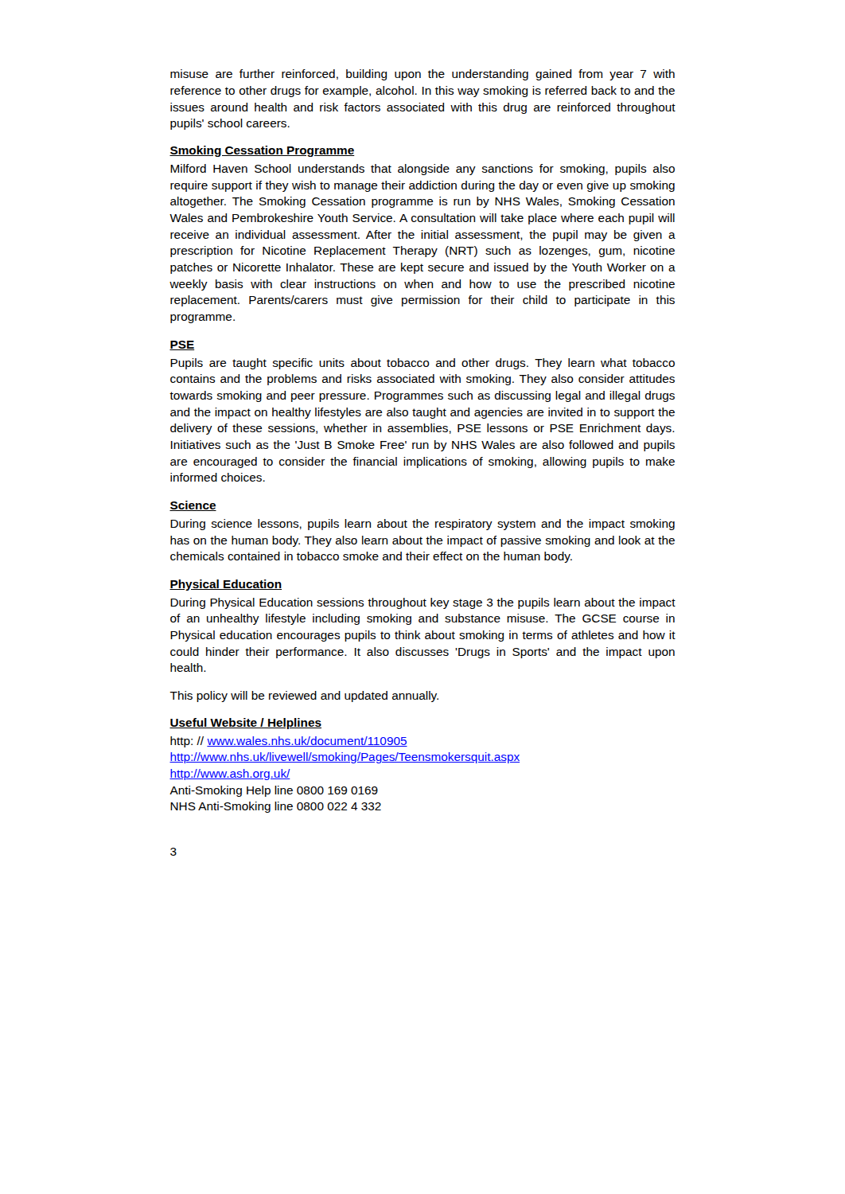misuse are further reinforced, building upon the understanding gained from year 7 with reference to other drugs for example, alcohol. In this way smoking is referred back to and the issues around health and risk factors associated with this drug are reinforced throughout pupils' school careers.
Smoking Cessation Programme
Milford Haven School understands that alongside any sanctions for smoking, pupils also require support if they wish to manage their addiction during the day or even give up smoking altogether. The Smoking Cessation programme is run by NHS Wales, Smoking Cessation Wales and Pembrokeshire Youth Service. A consultation will take place where each pupil will receive an individual assessment. After the initial assessment, the pupil may be given a prescription for Nicotine Replacement Therapy (NRT) such as lozenges, gum, nicotine patches or Nicorette Inhalator. These are kept secure and issued by the Youth Worker on a weekly basis with clear instructions on when and how to use the prescribed nicotine replacement. Parents/carers must give permission for their child to participate in this programme.
PSE
Pupils are taught specific units about tobacco and other drugs. They learn what tobacco contains and the problems and risks associated with smoking. They also consider attitudes towards smoking and peer pressure. Programmes such as discussing legal and illegal drugs and the impact on healthy lifestyles are also taught and agencies are invited in to support the delivery of these sessions, whether in assemblies, PSE lessons or PSE Enrichment days. Initiatives such as the 'Just B Smoke Free' run by NHS Wales are also followed and pupils are encouraged to consider the financial implications of smoking, allowing pupils to make informed choices.
Science
During science lessons, pupils learn about the respiratory system and the impact smoking has on the human body. They also learn about the impact of passive smoking and look at the chemicals contained in tobacco smoke and their effect on the human body.
Physical Education
During Physical Education sessions throughout key stage 3 the pupils learn about the impact of an unhealthy lifestyle including smoking and substance misuse. The GCSE course in Physical education encourages pupils to think about smoking in terms of athletes and how it could hinder their performance. It also discusses 'Drugs in Sports' and the impact upon health.
This policy will be reviewed and updated annually.
Useful Website / Helplines
http: // www.wales.nhs.uk/document/110905
http://www.nhs.uk/livewell/smoking/Pages/Teensmokersquit.aspx
http://www.ash.org.uk/
Anti-Smoking Help line 0800 169 0169
NHS Anti-Smoking line 0800 022 4 332
3